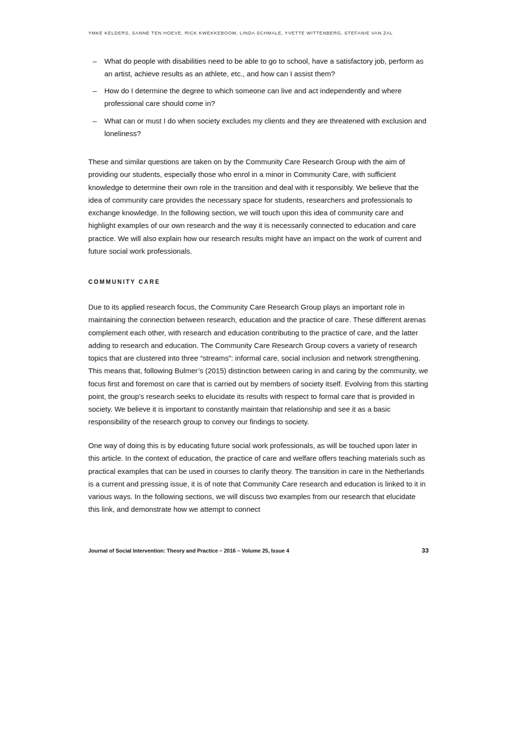Ymke Kelders, Sanne ten Hoeve, Rick Kwekkeboom, Linda Schmale, Yvette Wittenberg, Stefanie van Zal
What do people with disabilities need to be able to go to school, have a satisfactory job, perform as an artist, achieve results as an athlete, etc., and how can I assist them?
How do I determine the degree to which someone can live and act independently and where professional care should come in?
What can or must I do when society excludes my clients and they are threatened with exclusion and loneliness?
These and similar questions are taken on by the Community Care Research Group with the aim of providing our students, especially those who enrol in a minor in Community Care, with sufficient knowledge to determine their own role in the transition and deal with it responsibly. We believe that the idea of community care provides the necessary space for students, researchers and professionals to exchange knowledge. In the following section, we will touch upon this idea of community care and highlight examples of our own research and the way it is necessarily connected to education and care practice. We will also explain how our research results might have an impact on the work of current and future social work professionals.
Community Care
Due to its applied research focus, the Community Care Research Group plays an important role in maintaining the connection between research, education and the practice of care. These different arenas complement each other, with research and education contributing to the practice of care, and the latter adding to research and education. The Community Care Research Group covers a variety of research topics that are clustered into three “streams”: informal care, social inclusion and network strengthening. This means that, following Bulmer’s (2015) distinction between caring in and caring by the community, we focus first and foremost on care that is carried out by members of society itself. Evolving from this starting point, the group’s research seeks to elucidate its results with respect to formal care that is provided in society. We believe it is important to constantly maintain that relationship and see it as a basic responsibility of the research group to convey our findings to society.
One way of doing this is by educating future social work professionals, as will be touched upon later in this article. In the context of education, the practice of care and welfare offers teaching materials such as practical examples that can be used in courses to clarify theory. The transition in care in the Netherlands is a current and pressing issue, it is of note that Community Care research and education is linked to it in various ways. In the following sections, we will discuss two examples from our research that elucidate this link, and demonstrate how we attempt to connect
Journal of Social Intervention: Theory and Practice – 2016 – Volume 25, Issue 4 33